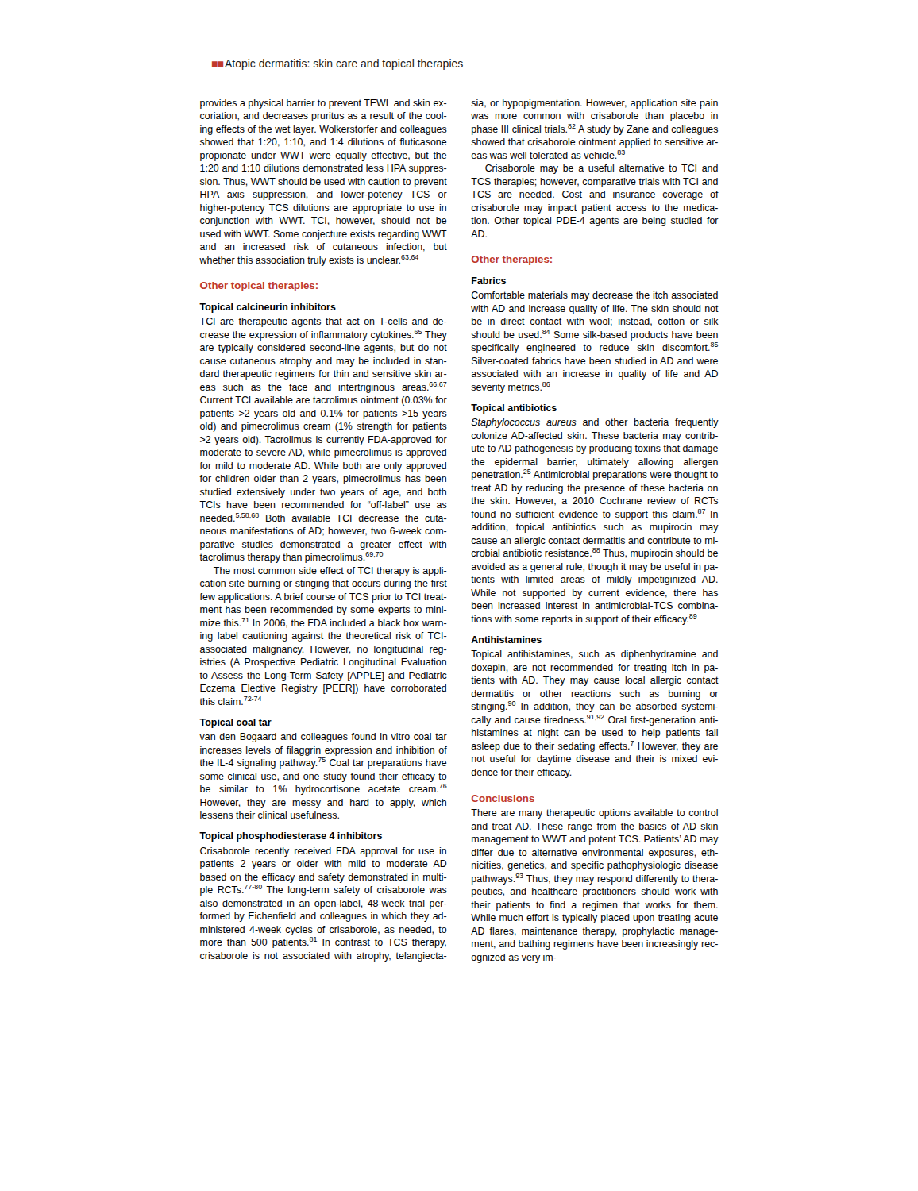■■Atopic dermatitis: skin care and topical therapies
provides a physical barrier to prevent TEWL and skin excoriation, and decreases pruritus as a result of the cooling effects of the wet layer. Wolkerstorfer and colleagues showed that 1:20, 1:10, and 1:4 dilutions of fluticasone propionate under WWT were equally effective, but the 1:20 and 1:10 dilutions demonstrated less HPA suppression. Thus, WWT should be used with caution to prevent HPA axis suppression, and lower-potency TCS or higher-potency TCS dilutions are appropriate to use in conjunction with WWT. TCI, however, should not be used with WWT. Some conjecture exists regarding WWT and an increased risk of cutaneous infection, but whether this association truly exists is unclear.63,64
Other topical therapies:
Topical calcineurin inhibitors
TCI are therapeutic agents that act on T-cells and decrease the expression of inflammatory cytokines.65 They are typically considered second-line agents, but do not cause cutaneous atrophy and may be included in standard therapeutic regimens for thin and sensitive skin areas such as the face and intertriginous areas.66,67 Current TCI available are tacrolimus ointment (0.03% for patients >2 years old and 0.1% for patients >15 years old) and pimecrolimus cream (1% strength for patients >2 years old). Tacrolimus is currently FDA-approved for moderate to severe AD, while pimecrolimus is approved for mild to moderate AD. While both are only approved for children older than 2 years, pimecrolimus has been studied extensively under two years of age, and both TCIs have been recommended for “off-label” use as needed.5,58,68 Both available TCI decrease the cutaneous manifestations of AD; however, two 6-week comparative studies demonstrated a greater effect with tacrolimus therapy than pimecrolimus.69,70
The most common side effect of TCI therapy is application site burning or stinging that occurs during the first few applications. A brief course of TCS prior to TCI treatment has been recommended by some experts to minimize this.71 In 2006, the FDA included a black box warning label cautioning against the theoretical risk of TCI-associated malignancy. However, no longitudinal registries (A Prospective Pediatric Longitudinal Evaluation to Assess the Long-Term Safety [APPLE] and Pediatric Eczema Elective Registry [PEER]) have corroborated this claim.72-74
Topical coal tar
van den Bogaard and colleagues found in vitro coal tar increases levels of filaggrin expression and inhibition of the IL-4 signaling pathway.75 Coal tar preparations have some clinical use, and one study found their efficacy to be similar to 1% hydrocortisone acetate cream.76 However, they are messy and hard to apply, which lessens their clinical usefulness.
Topical phosphodiesterase 4 inhibitors
Crisaborole recently received FDA approval for use in patients 2 years or older with mild to moderate AD based on the efficacy and safety demonstrated in multiple RCTs.77-80 The long-term safety of crisaborole was also demonstrated in an open-label, 48-week trial performed by Eichenfield and colleagues in which they administered 4-week cycles of crisaborole, as needed, to more than 500 patients.81 In contrast to TCS therapy, crisaborole is not associated with atrophy, telangiectasia, or hypopigmentation. However, application site pain was more common with crisaborole than placebo in phase III clinical trials.82 A study by Zane and colleagues showed that crisaborole ointment applied to sensitive areas was well tolerated as vehicle.83
Crisaborole may be a useful alternative to TCI and TCS therapies; however, comparative trials with TCI and TCS are needed. Cost and insurance coverage of crisaborole may impact patient access to the medication. Other topical PDE-4 agents are being studied for AD.
Other therapies:
Fabrics
Comfortable materials may decrease the itch associated with AD and increase quality of life. The skin should not be in direct contact with wool; instead, cotton or silk should be used.84 Some silk-based products have been specifically engineered to reduce skin discomfort.85 Silver-coated fabrics have been studied in AD and were associated with an increase in quality of life and AD severity metrics.86
Topical antibiotics
Staphylococcus aureus and other bacteria frequently colonize AD-affected skin. These bacteria may contribute to AD pathogenesis by producing toxins that damage the epidermal barrier, ultimately allowing allergen penetration.25 Antimicrobial preparations were thought to treat AD by reducing the presence of these bacteria on the skin. However, a 2010 Cochrane review of RCTs found no sufficient evidence to support this claim.87 In addition, topical antibiotics such as mupirocin may cause an allergic contact dermatitis and contribute to microbial antibiotic resistance.88 Thus, mupirocin should be avoided as a general rule, though it may be useful in patients with limited areas of mildly impetiginized AD. While not supported by current evidence, there has been increased interest in antimicrobial-TCS combinations with some reports in support of their efficacy.89
Antihistamines
Topical antihistamines, such as diphenhydramine and doxepin, are not recommended for treating itch in patients with AD. They may cause local allergic contact dermatitis or other reactions such as burning or stinging.90 In addition, they can be absorbed systemically and cause tiredness.91,92 Oral first-generation antihistamines at night can be used to help patients fall asleep due to their sedating effects.7 However, they are not useful for daytime disease and their is mixed evidence for their efficacy.
Conclusions
There are many therapeutic options available to control and treat AD. These range from the basics of AD skin management to WWT and potent TCS. Patients’ AD may differ due to alternative environmental exposures, ethnicities, genetics, and specific pathophysiologic disease pathways.93 Thus, they may respond differently to therapeutics, and healthcare practitioners should work with their patients to find a regimen that works for them. While much effort is typically placed upon treating acute AD flares, maintenance therapy, prophylactic management, and bathing regimens have been increasingly recognized as very im-